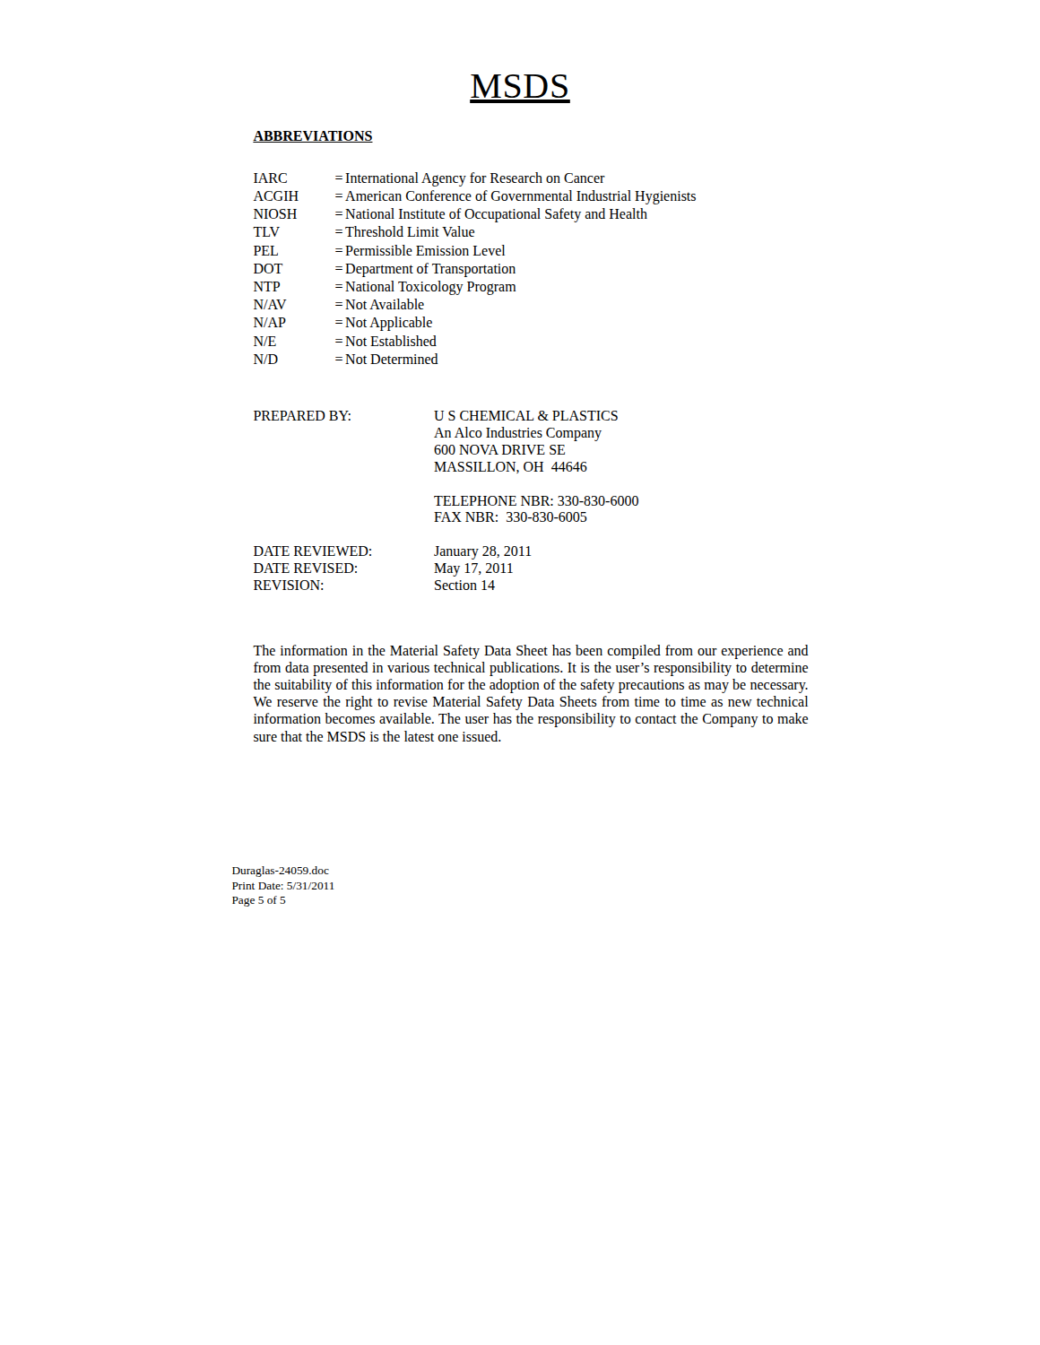MSDS
ABBREVIATIONS
| IARC | = | International Agency for Research on Cancer |
| ACGIH | = | American Conference of Governmental Industrial Hygienists |
| NIOSH | = | National Institute of Occupational Safety and Health |
| TLV | = | Threshold Limit Value |
| PEL | = | Permissible Emission Level |
| DOT | = | Department of Transportation |
| NTP | = | National Toxicology Program |
| N/AV | = | Not Available |
| N/AP | = | Not Applicable |
| N/E | = | Not Established |
| N/D | = | Not Determined |
| PREPARED BY: | U S CHEMICAL & PLASTICS |
| | An Alco Industries Company |
| | 600 NOVA DRIVE SE |
| | MASSILLON, OH 44646 |
| | TELEPHONE NBR: 330-830-6000 |
| | FAX NBR: 330-830-6005 |
| DATE REVIEWED: | January 28, 2011 |
| DATE REVISED: | May 17, 2011 |
| REVISION: | Section 14 |
The information in the Material Safety Data Sheet has been compiled from our experience and from data presented in various technical publications. It is the user’s responsibility to determine the suitability of this information for the adoption of the safety precautions as may be necessary. We reserve the right to revise Material Safety Data Sheets from time to time as new technical information becomes available. The user has the responsibility to contact the Company to make sure that the MSDS is the latest one issued.
Duraglas-24059.doc
Print Date: 5/31/2011
Page 5 of 5